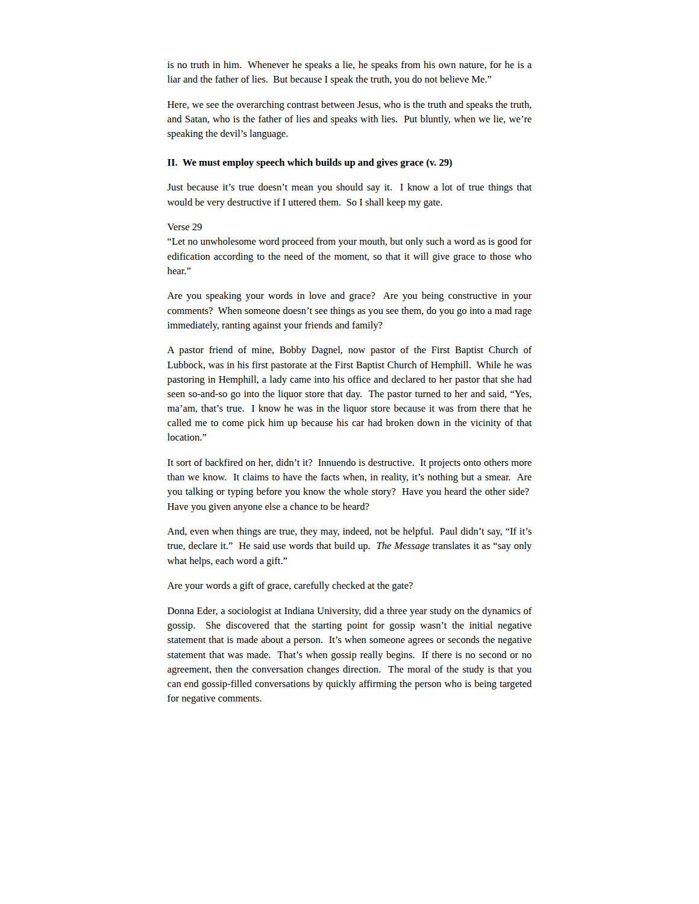is no truth in him. Whenever he speaks a lie, he speaks from his own nature, for he is a liar and the father of lies. But because I speak the truth, you do not believe Me.”
Here, we see the overarching contrast between Jesus, who is the truth and speaks the truth, and Satan, who is the father of lies and speaks with lies. Put bluntly, when we lie, we’re speaking the devil’s language.
II. We must employ speech which builds up and gives grace (v. 29)
Just because it’s true doesn’t mean you should say it. I know a lot of true things that would be very destructive if I uttered them. So I shall keep my gate.
Verse 29
“Let no unwholesome word proceed from your mouth, but only such a word as is good for edification according to the need of the moment, so that it will give grace to those who hear.”
Are you speaking your words in love and grace? Are you being constructive in your comments? When someone doesn’t see things as you see them, do you go into a mad rage immediately, ranting against your friends and family?
A pastor friend of mine, Bobby Dagnel, now pastor of the First Baptist Church of Lubbock, was in his first pastorate at the First Baptist Church of Hemphill. While he was pastoring in Hemphill, a lady came into his office and declared to her pastor that she had seen so-and-so go into the liquor store that day. The pastor turned to her and said, “Yes, ma’am, that’s true. I know he was in the liquor store because it was from there that he called me to come pick him up because his car had broken down in the vicinity of that location.”
It sort of backfired on her, didn’t it? Innuendo is destructive. It projects onto others more than we know. It claims to have the facts when, in reality, it’s nothing but a smear. Are you talking or typing before you know the whole story? Have you heard the other side? Have you given anyone else a chance to be heard?
And, even when things are true, they may, indeed, not be helpful. Paul didn’t say, “If it’s true, declare it.” He said use words that build up. The Message translates it as “say only what helps, each word a gift.”
Are your words a gift of grace, carefully checked at the gate?
Donna Eder, a sociologist at Indiana University, did a three year study on the dynamics of gossip. She discovered that the starting point for gossip wasn’t the initial negative statement that is made about a person. It’s when someone agrees or seconds the negative statement that was made. That’s when gossip really begins. If there is no second or no agreement, then the conversation changes direction. The moral of the study is that you can end gossip-filled conversations by quickly affirming the person who is being targeted for negative comments.